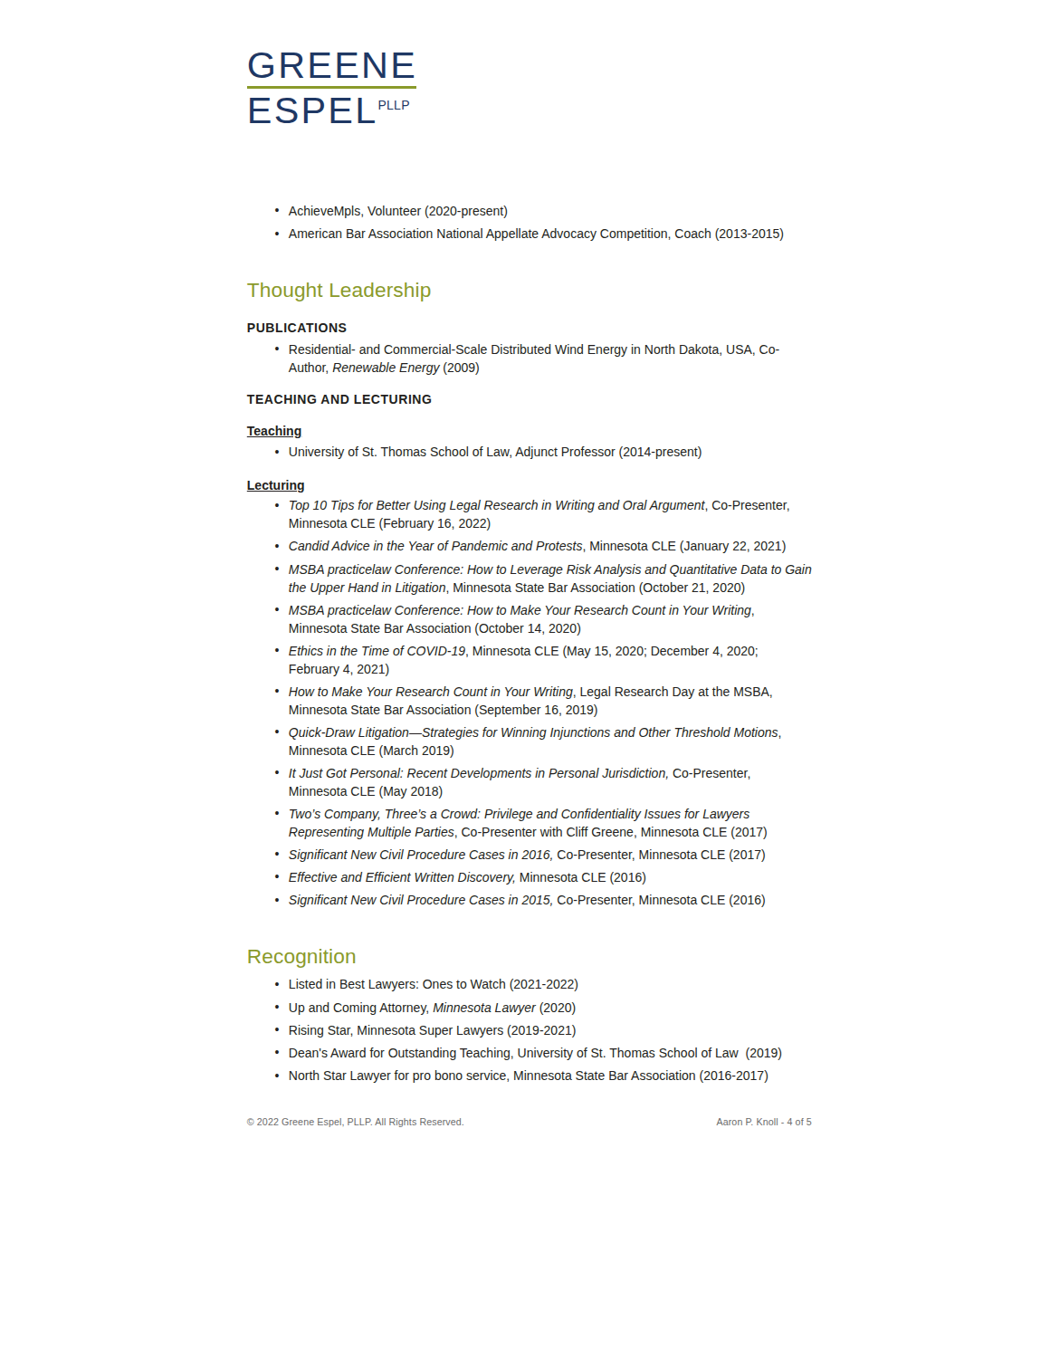GREENE
ESPELPLLP
AchieveMpls, Volunteer (2020-present)
American Bar Association National Appellate Advocacy Competition, Coach (2013-2015)
Thought Leadership
PUBLICATIONS
Residential- and Commercial-Scale Distributed Wind Energy in North Dakota, USA, Co-Author, Renewable Energy (2009)
TEACHING AND LECTURING
Teaching
University of St. Thomas School of Law, Adjunct Professor (2014-present)
Lecturing
Top 10 Tips for Better Using Legal Research in Writing and Oral Argument, Co-Presenter, Minnesota CLE (February 16, 2022)
Candid Advice in the Year of Pandemic and Protests, Minnesota CLE (January 22, 2021)
MSBA practicelaw Conference: How to Leverage Risk Analysis and Quantitative Data to Gain the Upper Hand in Litigation, Minnesota State Bar Association (October 21, 2020)
MSBA practicelaw Conference: How to Make Your Research Count in Your Writing, Minnesota State Bar Association (October 14, 2020)
Ethics in the Time of COVID-19, Minnesota CLE (May 15, 2020; December 4, 2020; February 4, 2021)
How to Make Your Research Count in Your Writing, Legal Research Day at the MSBA, Minnesota State Bar Association (September 16, 2019)
Quick-Draw Litigation—Strategies for Winning Injunctions and Other Threshold Motions, Minnesota CLE (March 2019)
It Just Got Personal: Recent Developments in Personal Jurisdiction, Co-Presenter, Minnesota CLE (May 2018)
Two’s Company, Three’s a Crowd: Privilege and Confidentiality Issues for Lawyers Representing Multiple Parties, Co-Presenter with Cliff Greene, Minnesota CLE (2017)
Significant New Civil Procedure Cases in 2016, Co-Presenter, Minnesota CLE (2017)
Effective and Efficient Written Discovery, Minnesota CLE (2016)
Significant New Civil Procedure Cases in 2015, Co-Presenter, Minnesota CLE (2016)
Recognition
Listed in Best Lawyers: Ones to Watch (2021-2022)
Up and Coming Attorney, Minnesota Lawyer (2020)
Rising Star, Minnesota Super Lawyers (2019-2021)
Dean's Award for Outstanding Teaching, University of St. Thomas School of Law (2019)
North Star Lawyer for pro bono service, Minnesota State Bar Association (2016-2017)
© 2022 Greene Espel, PLLP. All Rights Reserved.
Aaron P. Knoll - 4 of 5